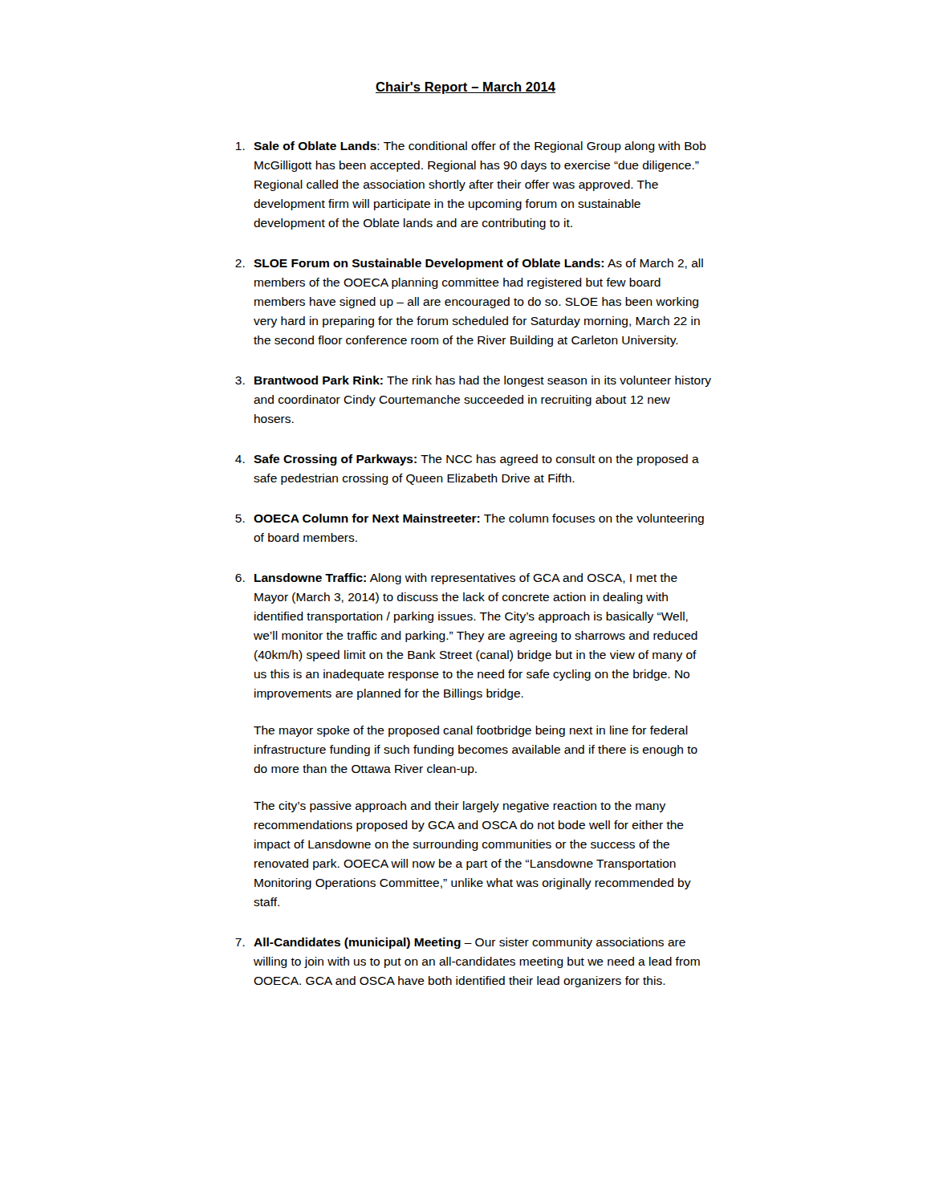Chair's Report – March 2014
Sale of Oblate Lands: The conditional offer of the Regional Group along with Bob McGilligott has been accepted. Regional has 90 days to exercise “due diligence.” Regional called the association shortly after their offer was approved. The development firm will participate in the upcoming forum on sustainable development of the Oblate lands and are contributing to it.
SLOE Forum on Sustainable Development of Oblate Lands: As of March 2, all members of the OOECA planning committee had registered but few board members have signed up – all are encouraged to do so. SLOE has been working very hard in preparing for the forum scheduled for Saturday morning, March 22 in the second floor conference room of the River Building at Carleton University.
Brantwood Park Rink: The rink has had the longest season in its volunteer history and coordinator Cindy Courtemanche succeeded in recruiting about 12 new hosers.
Safe Crossing of Parkways: The NCC has agreed to consult on the proposed a safe pedestrian crossing of Queen Elizabeth Drive at Fifth.
OOECA Column for Next Mainstreeter: The column focuses on the volunteering of board members.
Lansdowne Traffic: Along with representatives of GCA and OSCA, I met the Mayor (March 3, 2014) to discuss the lack of concrete action in dealing with identified transportation / parking issues. The City’s approach is basically “Well, we’ll monitor the traffic and parking.” They are agreeing to sharrows and reduced (40km/h) speed limit on the Bank Street (canal) bridge but in the view of many of us this is an inadequate response to the need for safe cycling on the bridge. No improvements are planned for the Billings bridge.
The mayor spoke of the proposed canal footbridge being next in line for federal infrastructure funding if such funding becomes available and if there is enough to do more than the Ottawa River clean-up.
The city’s passive approach and their largely negative reaction to the many recommendations proposed by GCA and OSCA do not bode well for either the impact of Lansdowne on the surrounding communities or the success of the renovated park. OOECA will now be a part of the “Lansdowne Transportation Monitoring Operations Committee,” unlike what was originally recommended by staff.
All-Candidates (municipal) Meeting – Our sister community associations are willing to join with us to put on an all-candidates meeting but we need a lead from OOECA. GCA and OSCA have both identified their lead organizers for this.